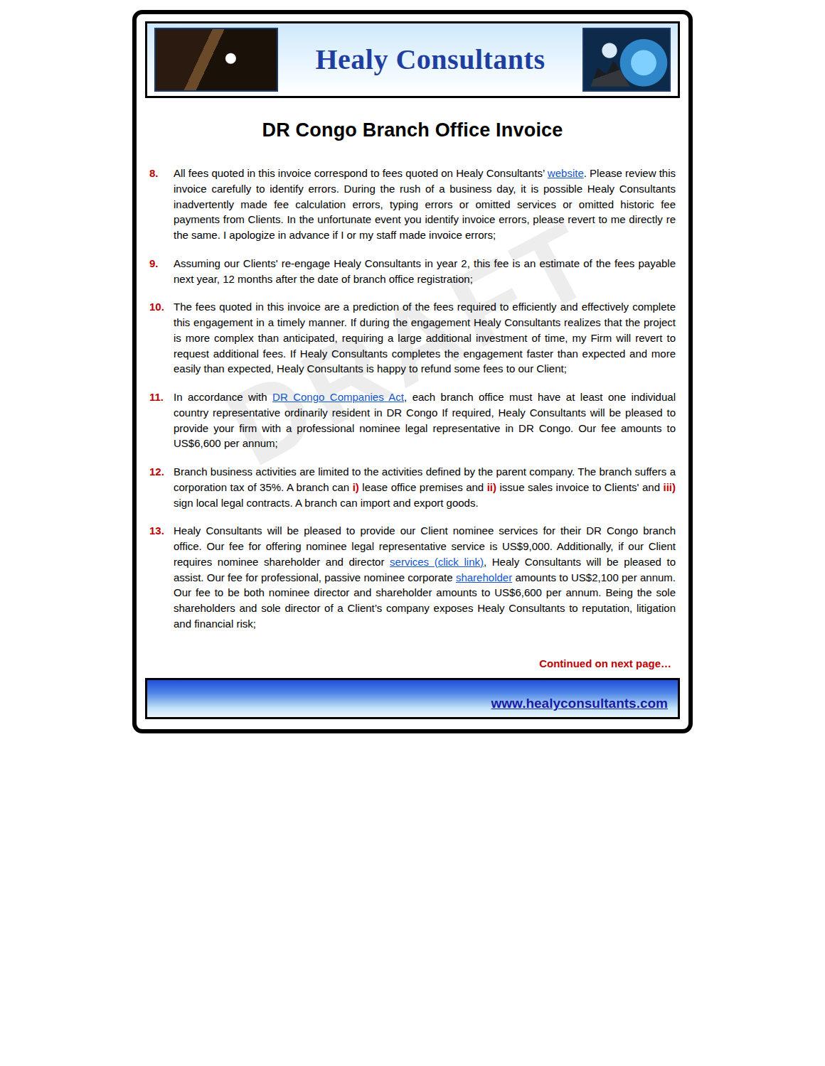Healy Consultants
DR Congo Branch Office Invoice
DRAFT
8. All fees quoted in this invoice correspond to fees quoted on Healy Consultants’ website. Please review this invoice carefully to identify errors. During the rush of a business day, it is possible Healy Consultants inadvertently made fee calculation errors, typing errors or omitted services or omitted historic fee payments from Clients. In the unfortunate event you identify invoice errors, please revert to me directly re the same. I apologize in advance if I or my staff made invoice errors;
9. Assuming our Clients' re-engage Healy Consultants in year 2, this fee is an estimate of the fees payable next year, 12 months after the date of branch office registration;
10. The fees quoted in this invoice are a prediction of the fees required to efficiently and effectively complete this engagement in a timely manner. If during the engagement Healy Consultants realizes that the project is more complex than anticipated, requiring a large additional investment of time, my Firm will revert to request additional fees. If Healy Consultants completes the engagement faster than expected and more easily than expected, Healy Consultants is happy to refund some fees to our Client;
11. In accordance with DR Congo Companies Act, each branch office must have at least one individual country representative ordinarily resident in DR Congo If required, Healy Consultants will be pleased to provide your firm with a professional nominee legal representative in DR Congo. Our fee amounts to US$6,600 per annum;
12. Branch business activities are limited to the activities defined by the parent company. The branch suffers a corporation tax of 35%. A branch can i) lease office premises and ii) issue sales invoice to Clients' and iii) sign local legal contracts. A branch can import and export goods.
13. Healy Consultants will be pleased to provide our Client nominee services for their DR Congo branch office. Our fee for offering nominee legal representative service is US$9,000. Additionally, if our Client requires nominee shareholder and director services (click link), Healy Consultants will be pleased to assist. Our fee for professional, passive nominee corporate shareholder amounts to US$2,100 per annum. Our fee to be both nominee director and shareholder amounts to US$6,600 per annum. Being the sole shareholders and sole director of a Client’s company exposes Healy Consultants to reputation, litigation and financial risk;
Continued on next page…
www.healyconsultants.com